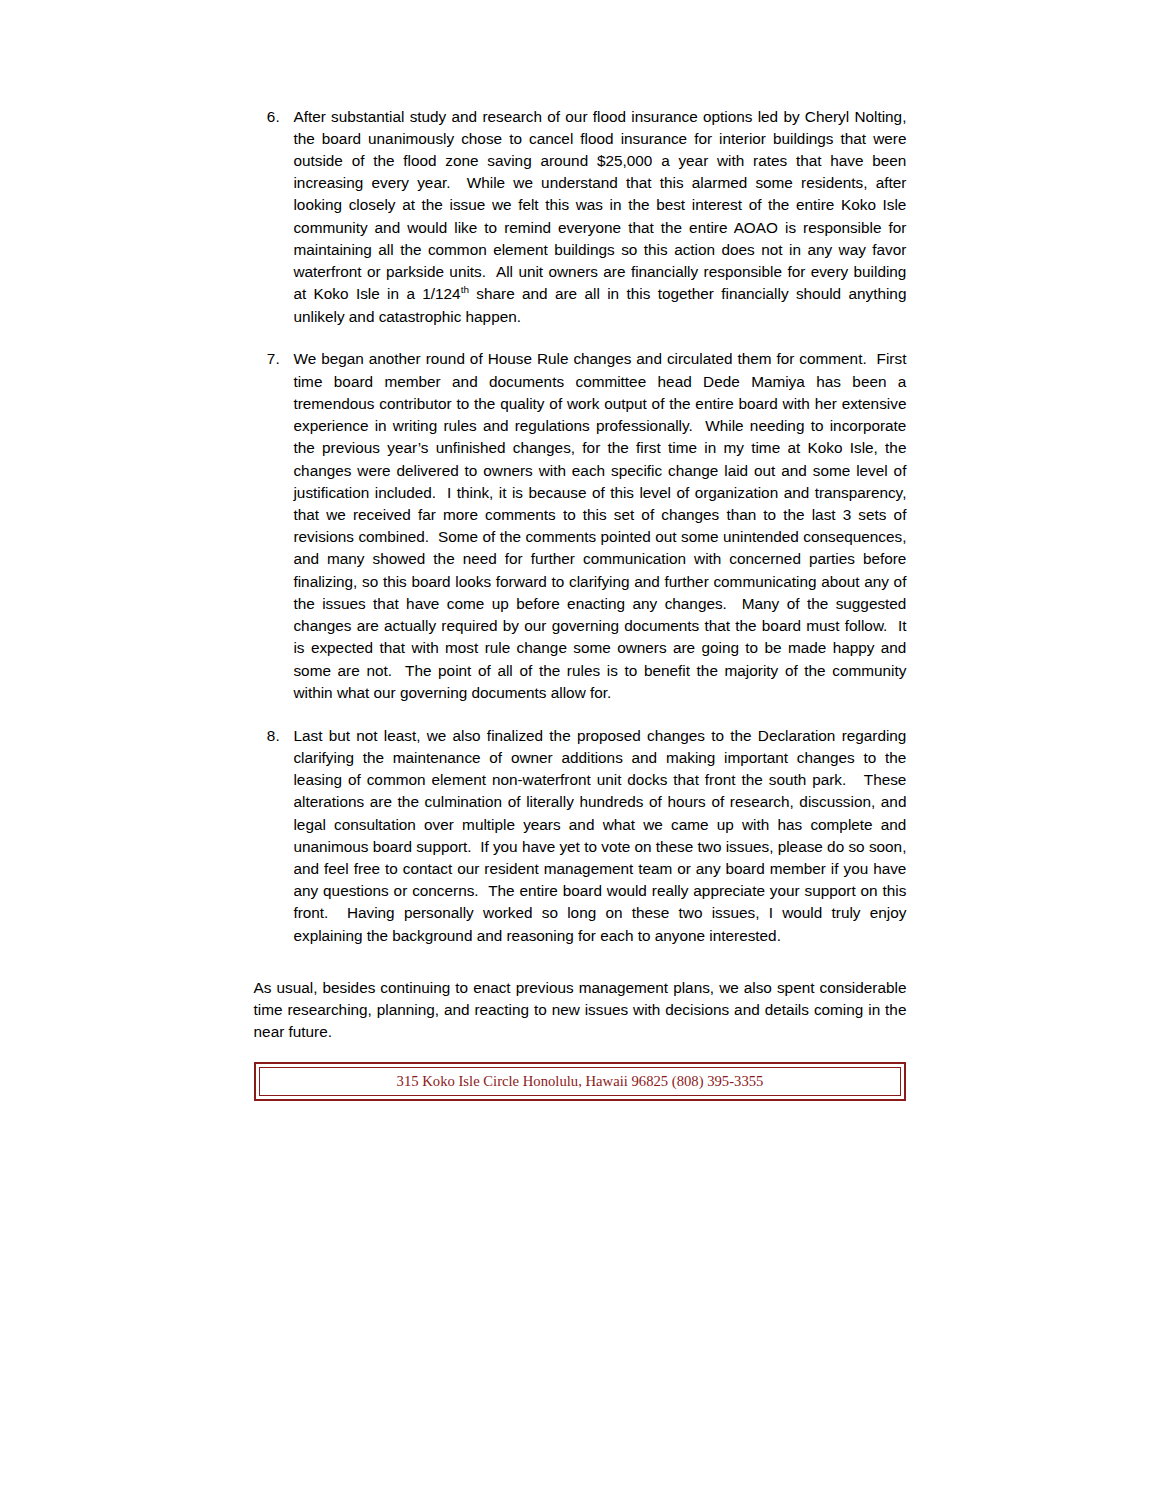6. After substantial study and research of our flood insurance options led by Cheryl Nolting, the board unanimously chose to cancel flood insurance for interior buildings that were outside of the flood zone saving around $25,000 a year with rates that have been increasing every year. While we understand that this alarmed some residents, after looking closely at the issue we felt this was in the best interest of the entire Koko Isle community and would like to remind everyone that the entire AOAO is responsible for maintaining all the common element buildings so this action does not in any way favor waterfront or parkside units. All unit owners are financially responsible for every building at Koko Isle in a 1/124th share and are all in this together financially should anything unlikely and catastrophic happen.
7. We began another round of House Rule changes and circulated them for comment. First time board member and documents committee head Dede Mamiya has been a tremendous contributor to the quality of work output of the entire board with her extensive experience in writing rules and regulations professionally. While needing to incorporate the previous year’s unfinished changes, for the first time in my time at Koko Isle, the changes were delivered to owners with each specific change laid out and some level of justification included. I think, it is because of this level of organization and transparency, that we received far more comments to this set of changes than to the last 3 sets of revisions combined. Some of the comments pointed out some unintended consequences, and many showed the need for further communication with concerned parties before finalizing, so this board looks forward to clarifying and further communicating about any of the issues that have come up before enacting any changes. Many of the suggested changes are actually required by our governing documents that the board must follow. It is expected that with most rule change some owners are going to be made happy and some are not. The point of all of the rules is to benefit the majority of the community within what our governing documents allow for.
8. Last but not least, we also finalized the proposed changes to the Declaration regarding clarifying the maintenance of owner additions and making important changes to the leasing of common element non-waterfront unit docks that front the south park. These alterations are the culmination of literally hundreds of hours of research, discussion, and legal consultation over multiple years and what we came up with has complete and unanimous board support. If you have yet to vote on these two issues, please do so soon, and feel free to contact our resident management team or any board member if you have any questions or concerns. The entire board would really appreciate your support on this front. Having personally worked so long on these two issues, I would truly enjoy explaining the background and reasoning for each to anyone interested.
As usual, besides continuing to enact previous management plans, we also spent considerable time researching, planning, and reacting to new issues with decisions and details coming in the near future.
315 Koko Isle Circle Honolulu, Hawaii 96825 (808) 395-3355